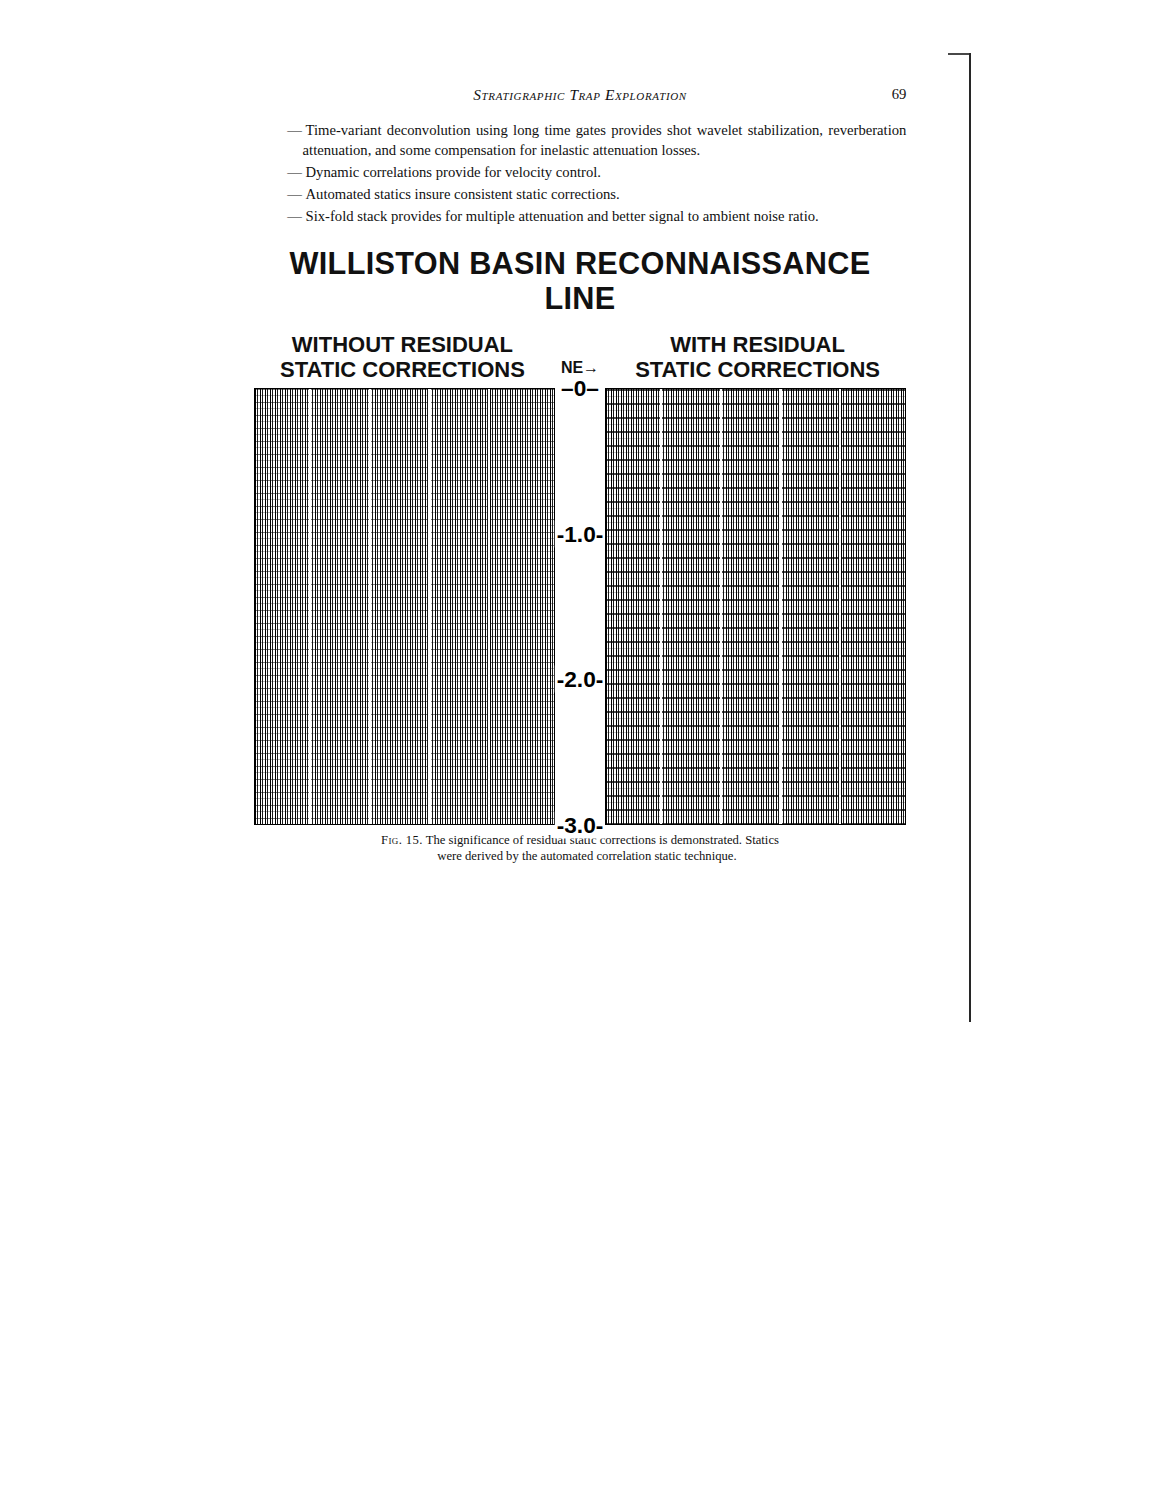Stratigraphic Trap Exploration 69
Time-variant deconvolution using long time gates provides shot wavelet stabilization, reverberation attenuation, and some compensation for inelastic attenuation losses.
Dynamic correlations provide for velocity control.
Automated statics insure consistent static corrections.
Six-fold stack provides for multiple attenuation and better signal to ambient noise ratio.
WILLISTON BASIN RECONNAISSANCE LINE
WITHOUT RESIDUAL
STATIC CORRECTIONS
NE→
WITH RESIDUAL
STATIC CORRECTIONS
–0– -1.0- -2.0- -3.0-
Fig. 15. The significance of residual static corrections is demonstrated. Statics were derived by the automated correlation static technique.